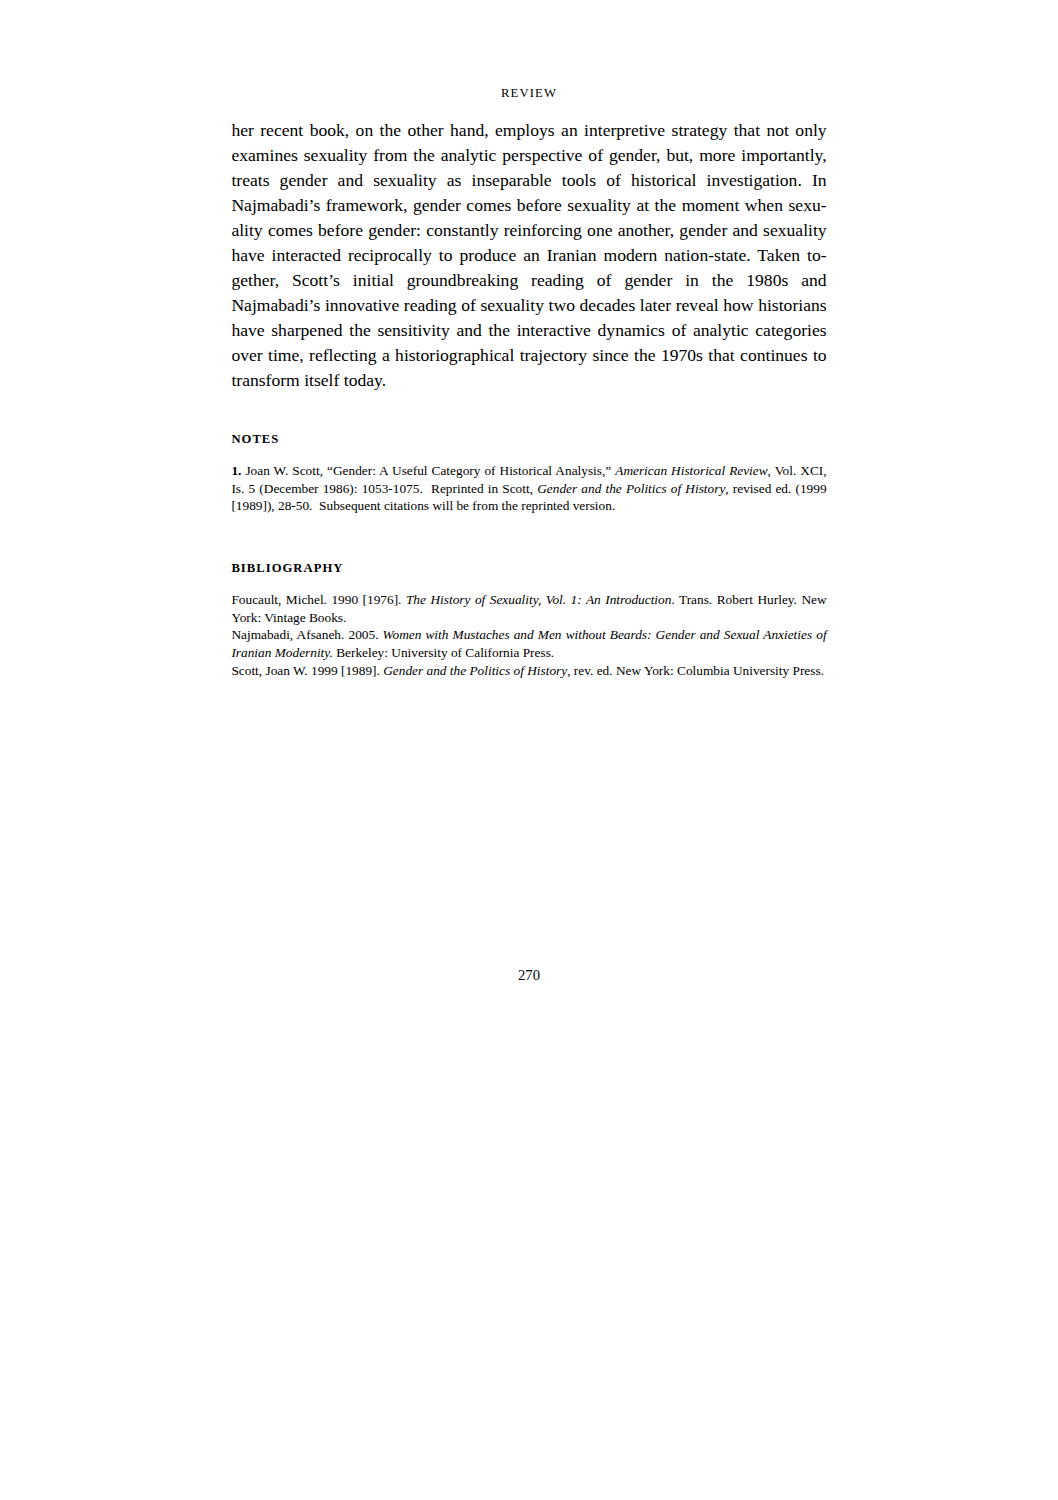REVIEW
her recent book, on the other hand, employs an interpretive strategy that not only examines sexuality from the analytic perspective of gender, but, more importantly, treats gender and sexuality as inseparable tools of historical investigation. In Najmabadi’s framework, gender comes before sexuality at the moment when sexuality comes before gender: constantly reinforcing one another, gender and sexuality have interacted reciprocally to produce an Iranian modern nation-state. Taken together, Scott’s initial groundbreaking reading of gender in the 1980s and Najmabadi’s innovative reading of sexuality two decades later reveal how historians have sharpened the sensitivity and the interactive dynamics of analytic categories over time, reflecting a historiographical trajectory since the 1970s that continues to transform itself today.
NOTES
1. Joan W. Scott, “Gender: A Useful Category of Historical Analysis,” American Historical Review, Vol. XCI, Is. 5 (December 1986): 1053-1075. Reprinted in Scott, Gender and the Politics of History, revised ed. (1999 [1989]), 28-50. Subsequent citations will be from the reprinted version.
BIBLIOGRAPHY
Foucault, Michel. 1990 [1976]. The History of Sexuality, Vol. 1: An Introduction. Trans. Robert Hurley. New York: Vintage Books.
Najmabadi, Afsaneh. 2005. Women with Mustaches and Men without Beards: Gender and Sexual Anxieties of Iranian Modernity. Berkeley: University of California Press.
Scott, Joan W. 1999 [1989]. Gender and the Politics of History, rev. ed. New York: Columbia University Press.
270